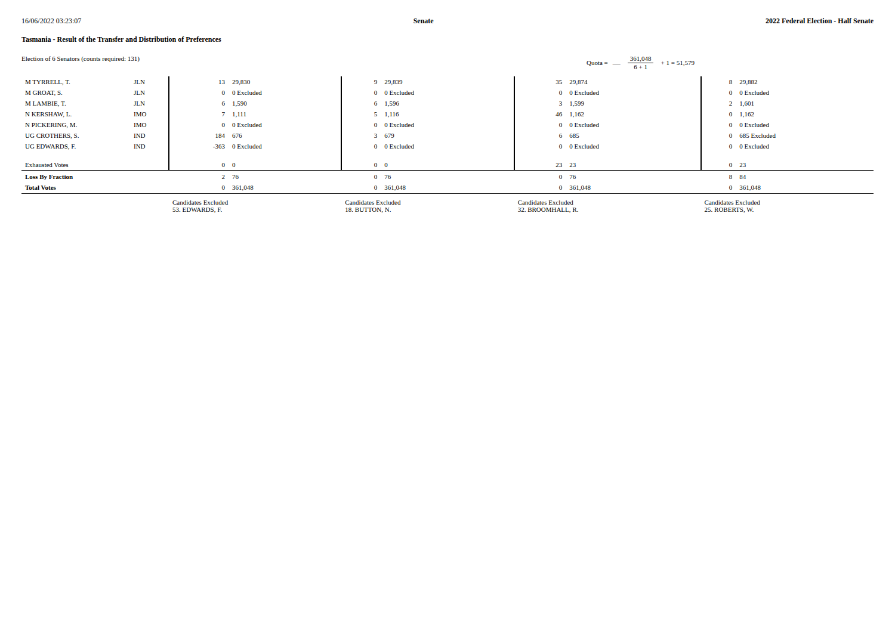16/06/2022 03:23:07
Senate
2022 Federal Election - Half Senate
Tasmania - Result of the Transfer and Distribution of Preferences
Election of 6 Senators (counts required: 131)
Quota = — 361,048 6 + 1 + 1 = 51,579
| M TYRRELL, T. | JLN | 13 | 29,830 | 9 | 29,839 | 35 | 29,874 | 8 | 29,882 |
| M GROAT, S. | JLN | 0 | 0 Excluded | 0 | 0 Excluded | 0 | 0 Excluded | 0 | 0 Excluded |
| M LAMBIE, T. | JLN | 6 | 1,590 | 6 | 1,596 | 3 | 1,599 | 2 | 1,601 |
| N KERSHAW, L. | IMO | 7 | 1,111 | 5 | 1,116 | 46 | 1,162 | 0 | 1,162 |
| N PICKERING, M. | IMO | 0 | 0 Excluded | 0 | 0 Excluded | 0 | 0 Excluded | 0 | 0 Excluded |
| UG CROTHERS, S. | IND | 184 | 676 | 3 | 679 | 6 | 685 | 0 | 685 Excluded |
| UG EDWARDS, F. | IND | -363 | 0 Excluded | 0 | 0 Excluded | 0 | 0 Excluded | 0 | 0 Excluded |
| Exhausted Votes | | 0 | 0 | 0 | 0 | 23 | 23 | 0 | 23 |
| Loss By Fraction | | 2 | 76 | 0 | 76 | 0 | 76 | 8 | 84 |
| Total Votes | | 0 | 361,048 | 0 | 361,048 | 0 | 361,048 | 0 | 361,048 |
| | Candidates Excluded 53. EDWARDS, F. | Candidates Excluded 18. BUTTON, N. | Candidates Excluded 32. BROOMHALL, R. | Candidates Excluded 25. ROBERTS, W. |